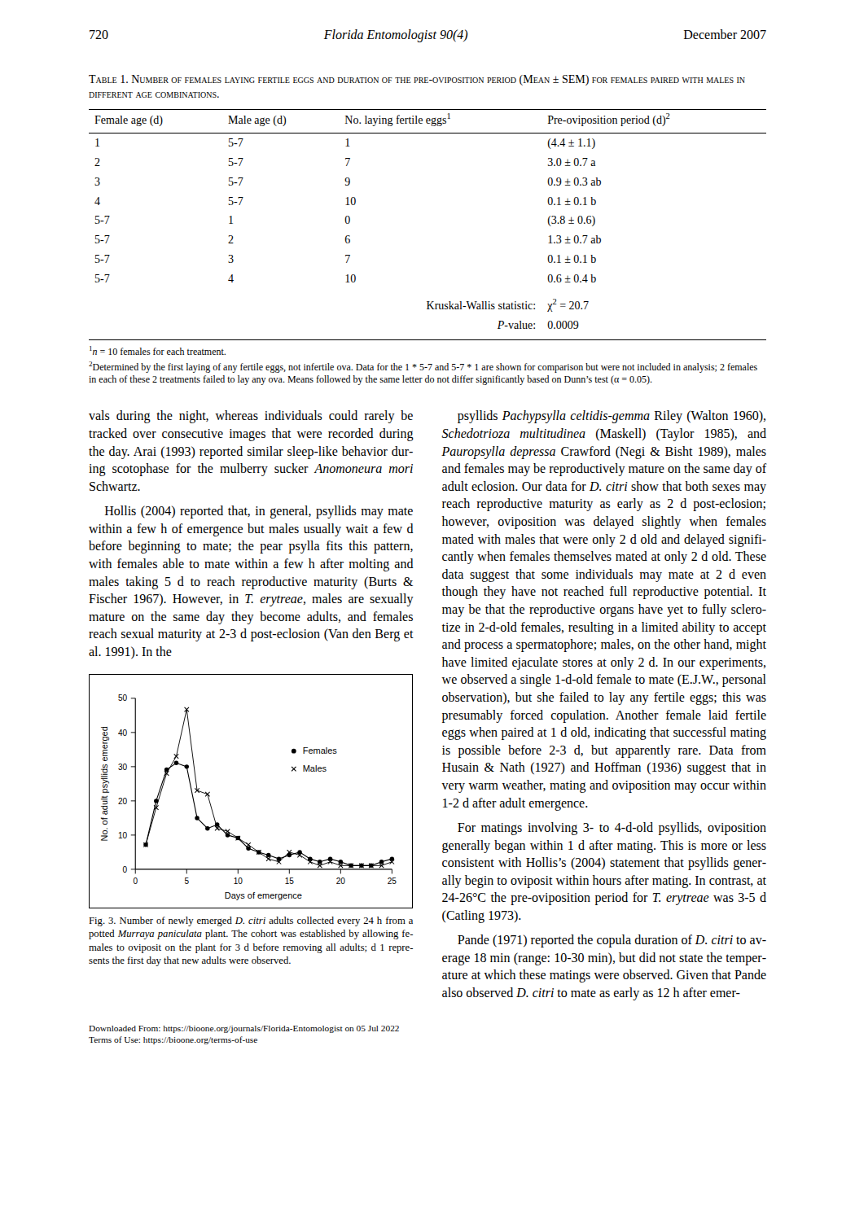720
Florida Entomologist 90(4)
December 2007
Table 1. Number of females laying fertile eggs and duration of the pre-oviposition period (Mean ± SEM) for females paired with males in different age combinations.
| Female age (d) | Male age (d) | No. laying fertile eggs 1 | Pre-oviposition period (d) 2 |
| --- | --- | --- | --- |
| 1 | 5-7 | 1 | (4.4 ± 1.1) |
| 2 | 5-7 | 7 | 3.0 ± 0.7 a |
| 3 | 5-7 | 9 | 0.9 ± 0.3 ab |
| 4 | 5-7 | 10 | 0.1 ± 0.1 b |
| 5-7 | 1 | 0 | (3.8 ± 0.6) |
| 5-7 | 2 | 6 | 1.3 ± 0.7 ab |
| 5-7 | 3 | 7 | 0.1 ± 0.1 b |
| 5-7 | 4 | 10 | 0.6 ± 0.4 b |
| | | Kruskal-Wallis statistic: | χ 2 = 20.7 |
| | | P -value: | 0.0009 |
1n = 10 females for each treatment.
2Determined by the first laying of any fertile eggs, not infertile ova. Data for the 1 * 5-7 and 5-7 * 1 are shown for comparison but were not included in analysis; 2 females in each of these 2 treatments failed to lay any ova. Means followed by the same letter do not differ significantly based on Dunn’s test (α = 0.05).
vals during the night, whereas individuals could rarely be tracked over consecutive images that were recorded during the day. Arai (1993) reported similar sleep-like behavior during scotophase for the mulberry sucker Anomoneura mori Schwartz.
Hollis (2004) reported that, in general, psyllids may mate within a few h of emergence but males usually wait a few d before beginning to mate; the pear psylla fits this pattern, with females able to mate within a few h after molting and males taking 5 d to reach reproductive maturity (Burts & Fischer 1967). However, in T. erytreae, males are sexually mature on the same day they become adults, and females reach sexual maturity at 2-3 d post-eclosion (Van den Berg et al. 1991). In the
0 10 20 30 40 50 0 5 10 15 20 25 Days of emergence No. of adult psyllids emerged Females Males
Fig. 3. Number of newly emerged D. citri adults collected every 24 h from a potted Murraya paniculata plant. The cohort was established by allowing females to oviposit on the plant for 3 d before removing all adults; d 1 represents the first day that new adults were observed.
psyllids Pachypsylla celtidis-gemma Riley (Walton 1960), Schedotrioza multitudinea (Maskell) (Taylor 1985), and Pauropsylla depressa Crawford (Negi & Bisht 1989), males and females may be reproductively mature on the same day of adult eclosion. Our data for D. citri show that both sexes may reach reproductive maturity as early as 2 d post-eclosion; however, oviposition was delayed slightly when females mated with males that were only 2 d old and delayed significantly when females themselves mated at only 2 d old. These data suggest that some individuals may mate at 2 d even though they have not reached full reproductive potential. It may be that the reproductive organs have yet to fully sclerotize in 2-d-old females, resulting in a limited ability to accept and process a spermatophore; males, on the other hand, might have limited ejaculate stores at only 2 d. In our experiments, we observed a single 1-d-old female to mate (E.J.W., personal observation), but she failed to lay any fertile eggs; this was presumably forced copulation. Another female laid fertile eggs when paired at 1 d old, indicating that successful mating is possible before 2-3 d, but apparently rare. Data from Husain & Nath (1927) and Hoffman (1936) suggest that in very warm weather, mating and oviposition may occur within 1-2 d after adult emergence.
For matings involving 3- to 4-d-old psyllids, oviposition generally began within 1 d after mating. This is more or less consistent with Hollis’s (2004) statement that psyllids generally begin to oviposit within hours after mating. In contrast, at 24-26°C the pre-oviposition period for T. erytreae was 3-5 d (Catling 1973).
Pande (1971) reported the copula duration of D. citri to average 18 min (range: 10-30 min), but did not state the temperature at which these matings were observed. Given that Pande also observed D. citri to mate as early as 12 h after emer-
Downloaded From: https://bioone.org/journals/Florida-Entomologist on 05 Jul 2022
Terms of Use: https://bioone.org/terms-of-use